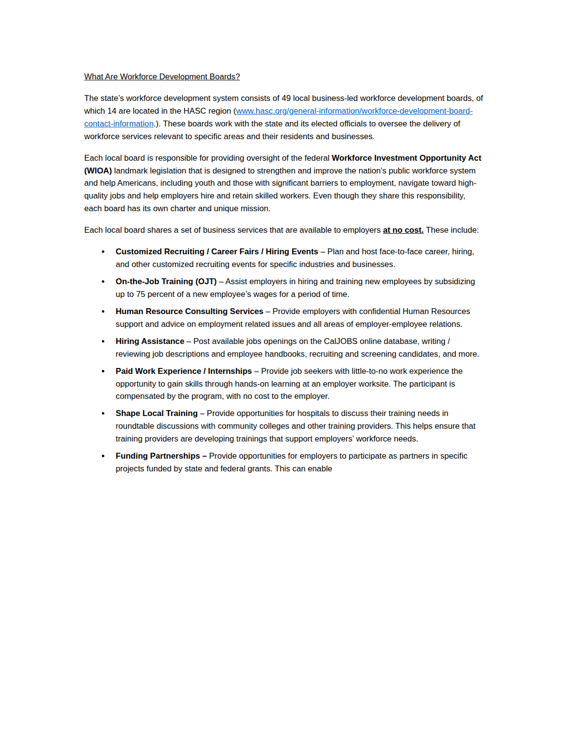What Are Workforce Development Boards?
The state’s workforce development system consists of 49 local business-led workforce development boards, of which 14 are located in the HASC region (www.hasc.org/general-information/workforce-development-board-contact-information.). These boards work with the state and its elected officials to oversee the delivery of workforce services relevant to specific areas and their residents and businesses.
Each local board is responsible for providing oversight of the federal Workforce Investment Opportunity Act (WIOA) landmark legislation that is designed to strengthen and improve the nation's public workforce system and help Americans, including youth and those with significant barriers to employment, navigate toward high-quality jobs and help employers hire and retain skilled workers. Even though they share this responsibility, each board has its own charter and unique mission.
Each local board shares a set of business services that are available to employers at no cost. These include:
Customized Recruiting / Career Fairs / Hiring Events – Plan and host face-to-face career, hiring, and other customized recruiting events for specific industries and businesses.
On-the-Job Training (OJT) – Assist employers in hiring and training new employees by subsidizing up to 75 percent of a new employee’s wages for a period of time.
Human Resource Consulting Services – Provide employers with confidential Human Resources support and advice on employment related issues and all areas of employer-employee relations.
Hiring Assistance – Post available jobs openings on the CalJOBS online database, writing / reviewing job descriptions and employee handbooks, recruiting and screening candidates, and more.
Paid Work Experience / Internships – Provide job seekers with little-to-no work experience the opportunity to gain skills through hands-on learning at an employer worksite. The participant is compensated by the program, with no cost to the employer.
Shape Local Training – Provide opportunities for hospitals to discuss their training needs in roundtable discussions with community colleges and other training providers. This helps ensure that training providers are developing trainings that support employers’ workforce needs.
Funding Partnerships – Provide opportunities for employers to participate as partners in specific projects funded by state and federal grants. This can enable